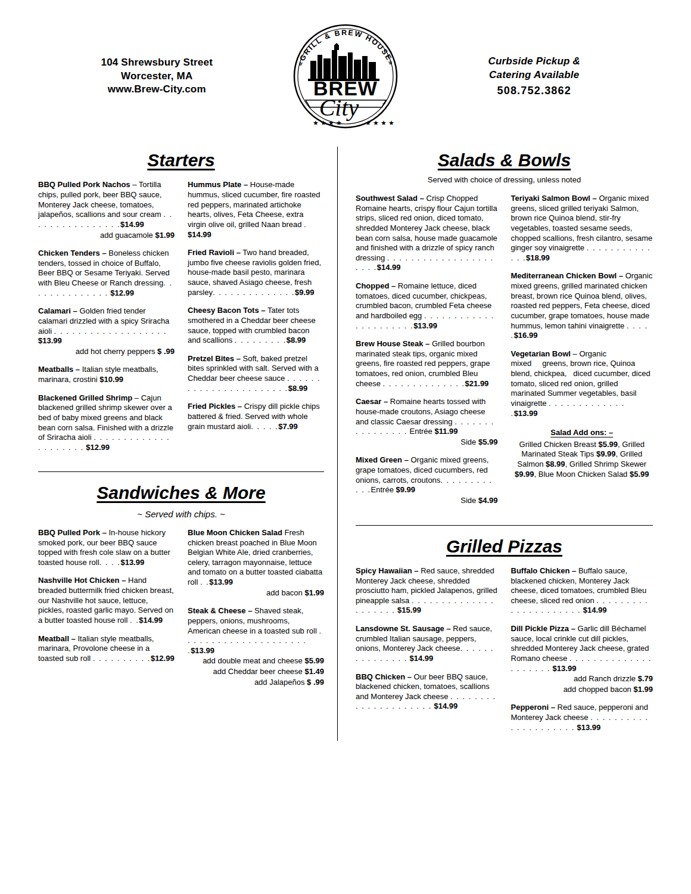104 Shrewsbury Street
Worcester, MA
www.Brew-City.com
«GRILL & BREW HOUSE» BREW City ★ ★ ★ ★ ★ ★ ★ ★ ℠
Curbside Pickup & Catering Available 508.752.3862
Starters
BBQ Pulled Pork Nachos – Tortilla chips, pulled pork, beer BBQ sauce, Monterey Jack cheese, tomatoes, jalapeños, scallions and sour cream . . . . . . . . . . . . . . . .$14.99 add guacamole $1.99
Chicken Tenders – Boneless chicken tenders, tossed in choice of Buffalo, Beer BBQ or Sesame Teriyaki. Served with Bleu Cheese or Ranch dressing. . . . . . . . . . . . . . $12.99
Calamari – Golden fried tender calamari drizzled with a spicy Sriracha aioli . . . . . . . . . . . . . . . . . . . $13.99 add hot cherry peppers $ .99
Meatballs – Italian style meatballs, marinara, crostini $10.99
Blackened Grilled Shrimp – Cajun blackened grilled shrimp skewer over a bed of baby mixed greens and black bean corn salsa. Finished with a drizzle of Sriracha aioli . . . . . . . . . . . . . . . . . . . . . $12.99
Hummus Plate – House-made hummus, sliced cucumber, fire roasted red peppers, marinated artichoke hearts, olives, Feta Cheese, extra virgin olive oil, grilled Naan bread . $14.99
Fried Ravioli – Two hand breaded, jumbo five cheese raviolis golden fried, house-made basil pesto, marinara sauce, shaved Asiago cheese, fresh parsley. . . . . . . . . . . . . .$9.99
Cheesy Bacon Tots – Tater tots smothered in a Cheddar beer cheese sauce, topped with crumbled bacon and scallions . . . . . . . . .$8.99
Pretzel Bites – Soft, baked pretzel bites sprinkled with salt. Served with a Cheddar beer cheese sauce . . . . . . . . . . . . . . . . . . . . . . .$8.99
Fried Pickles – Crispy dill pickle chips battered & fried. Served with whole grain mustard aioli. . . . .$7.99
Sandwiches & More
~ Served with chips. ~
BBQ Pulled Pork – In-house hickory smoked pork, our beer BBQ sauce topped with fresh cole slaw on a butter toasted house roll. . . .$13.99
Nashville Hot Chicken – Hand breaded buttermilk fried chicken breast, our Nashville hot sauce, lettuce, pickles, roasted garlic mayo. Served on a butter toasted house roll . .$14.99
Meatball – Italian style meatballs, marinara, Provolone cheese in a toasted sub roll . . . . . . . . . .$12.99
Blue Moon Chicken Salad Fresh chicken breast poached in Blue Moon Belgian White Ale, dried cranberries, celery, tarragon mayonnaise, lettuce and tomato on a butter toasted ciabatta roll . .$13.99 add bacon $1.99
Steak & Cheese – Shaved steak, peppers, onions, mushrooms, American cheese in a toasted sub roll . . . . . . . . . . . . . . . . . . . . . .$13.99 add double meat and cheese $5.99 add Cheddar beer cheese $1.49 add Jalapeños $ .99
Salads & Bowls
Served with choice of dressing, unless noted
Southwest Salad – Crisp Chopped Romaine hearts, crispy flour Cajun tortilla strips, sliced red onion, diced tomato, shredded Monterey Jack cheese, black bean corn salsa, house made guacamole and finished with a drizzle of spicy ranch dressing . . . . . . . . . . . . . . . . . . . . . .$14.99
Chopped – Romaine lettuce, diced tomatoes, diced cucumber, chickpeas, crumbled bacon, crumbled Feta cheese and hardboiled egg . . . . . . . . . . . . . . . . . . . . . .$13.99
Brew House Steak – Grilled bourbon marinated steak tips, organic mixed greens, fire roasted red peppers, grape tomatoes, red onion, crumbled Bleu cheese . . . . . . . . . . . . . .$21.99
Caesar – Romaine hearts tossed with house-made croutons, Asiago cheese and classic Caesar dressing . . . . . . . . . . . . . . . . Entrée $11.99 Side $5.99
Mixed Green – Organic mixed greens, grape tomatoes, diced cucumbers, red onions, carrots, croutons. . . . . . . . . . . . Entrée $9.99 Side $4.99
Teriyaki Salmon Bowl – Organic mixed greens, sliced grilled teriyaki Salmon, brown rice Quinoa blend, stir-fry vegetables, toasted sesame seeds, chopped scallions, fresh cilantro, sesame ginger soy vinaigrette . . . . . . . . . . . . . .$18.99
Mediterranean Chicken Bowl – Organic mixed greens, grilled marinated chicken breast, brown rice Quinoa blend, olives, roasted red peppers, Feta cheese, diced cucumber, grape tomatoes, house made hummus, lemon tahini vinaigrette . . . . .$16.99
Vegetarian Bowl – Organic mixed greens, brown rice, Quinoa blend, chickpea, diced cucumber, diced tomato, sliced red onion, grilled marinated Summer vegetables, basil vinaigrette . . . . . . . . . . . . . .$13.99
Salad Add ons: –
Grilled Chicken Breast $5.99, Grilled Marinated Steak Tips $9.99, Grilled Salmon $8.99, Grilled Shrimp Skewer $9.99, Blue Moon Chicken Salad $5.99
Grilled Pizzas
Spicy Hawaiian – Red sauce, shredded Monterey Jack cheese, shredded prosciutto ham, pickled Jalapenos, grilled pineapple salsa . . . . . . . . . . . . . . . . . . . . . $15.99
Lansdowne St. Sausage – Red sauce, crumbled Italian sausage, peppers, onions, Monterey Jack cheese. . . . . . . . . . . . . . . $14.99
BBQ Chicken – Our beer BBQ sauce, blackened chicken, tomatoes, scallions and Monterey Jack cheese . . . . . . . . . . . . . . . . . . . . . $14.99
Buffalo Chicken – Buffalo sauce, blackened chicken, Monterey Jack cheese, diced tomatoes, crumbled Bleu cheese, sliced red onion . . . . . . . . . . . . . . . . . . . . . $14.99
Dill Pickle Pizza – Garlic dill Béchamel sauce, local crinkle cut dill pickles, shredded Monterey Jack cheese, grated Romano cheese . . . . . . . . . . . . . . . . . . . . . $13.99 add Ranch drizzle $.79 add chopped bacon $1.99
Pepperoni – Red sauce, pepperoni and Monterey Jack cheese . . . . . . . . . . . . . . . . . . . . . $13.99